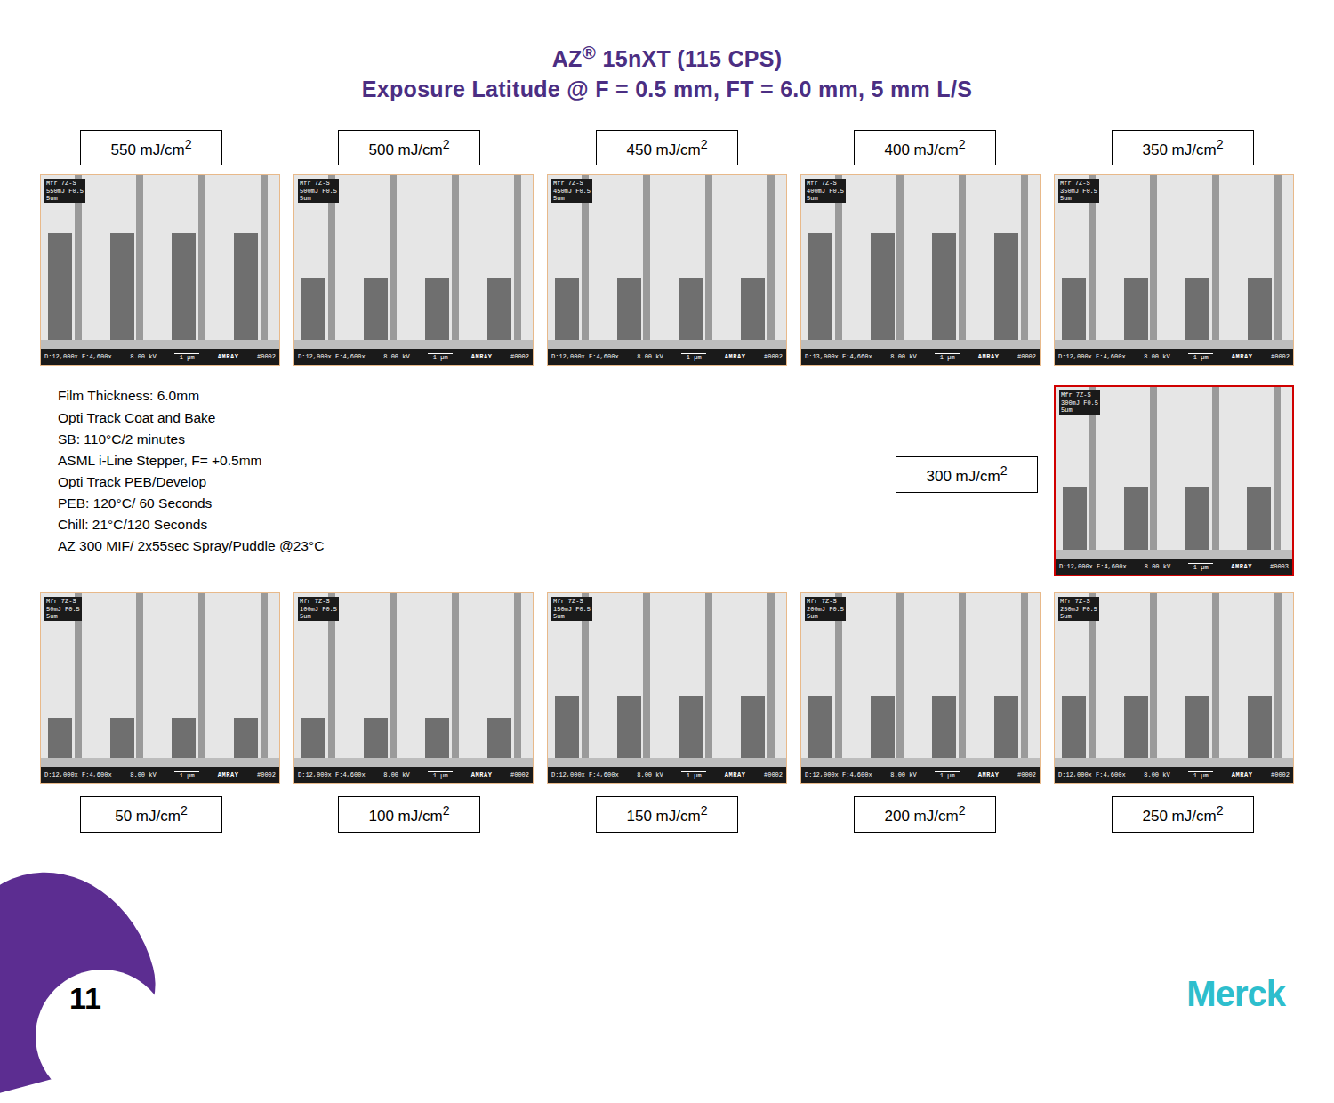AZ® 15nXT (115 CPS)
Exposure Latitude @ F = 0.5 mm, FT = 6.0 mm, 5 mm L/S
550 mJ/cm2
500 mJ/cm2
450 mJ/cm2
400 mJ/cm2
350 mJ/cm2
Mfr 7Z-S 550mJ F0.5 5um
D:12,000x F:4,600x 8.00 kV 1 µm AMRAY #0002
Mfr 7Z-S 500mJ F0.5 5um
D:12,000x F:4,600x 8.00 kV 1 µm AMRAY #0002
Mfr 7Z-S 450mJ F0.5 5um
D:12,000x F:4,600x 8.00 kV 1 µm AMRAY #0002
Mfr 7Z-S 400mJ F0.5 5um
D:13,000x F:4,660x 8.00 kV 1 µm AMRAY #0002
Mfr 7Z-S 350mJ F0.5 5um
D:12,000x F:4,600x 8.00 kV 1 µm AMRAY #0002
Film Thickness: 6.0mm Opti Track Coat and Bake SB: 110°C/2 minutes ASML i-Line Stepper, F= +0.5mm Opti Track PEB/Develop PEB: 120°C/ 60 Seconds Chill: 21°C/120 Seconds AZ 300 MIF/ 2x55sec Spray/Puddle @23°C
300 mJ/cm2
Mfr 7Z-S 300mJ F0.5 5um
D:12,000x F:4,600x 8.00 kV 1 µm AMRAY #0003
Mfr 7Z-S 50mJ F0.5 5um
D:12,000x F:4,600x 8.00 kV 1 µm AMRAY #0002
Mfr 7Z-S 100mJ F0.5 5um
D:12,000x F:4,600x 8.00 kV 1 µm AMRAY #0002
Mfr 7Z-S 150mJ F0.5 5um
D:12,000x F:4,600x 8.00 kV 1 µm AMRAY #0002
Mfr 7Z-S 200mJ F0.5 5um
D:12,000x F:4,600x 8.00 kV 1 µm AMRAY #0002
Mfr 7Z-S 250mJ F0.5 5um
D:12,000x F:4,600x 8.00 kV 1 µm AMRAY #0002
50 mJ/cm2
100 mJ/cm2
150 mJ/cm2
200 mJ/cm2
250 mJ/cm2
11
Merck